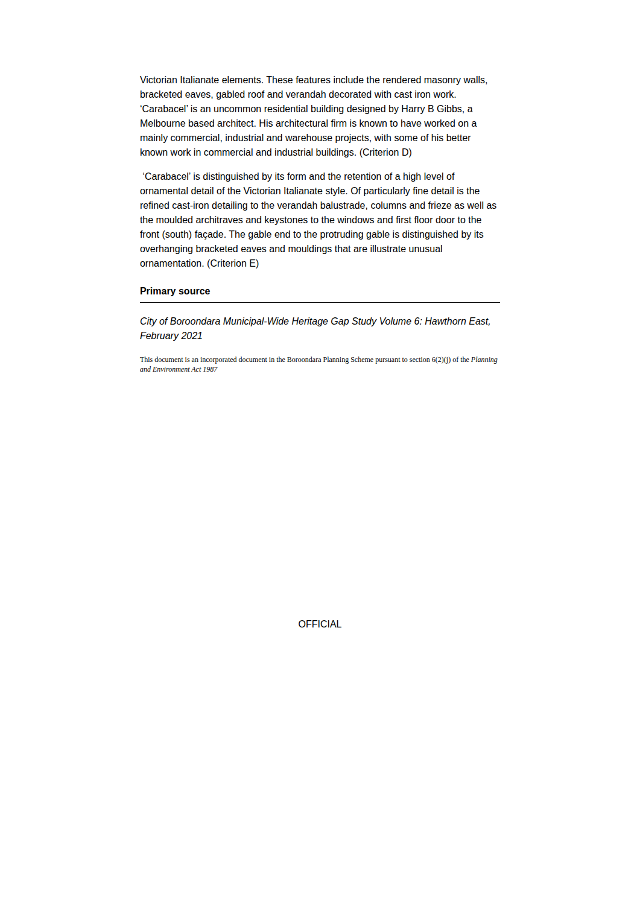Victorian Italianate elements. These features include the rendered masonry walls, bracketed eaves, gabled roof and verandah decorated with cast iron work. ‘Carabacel’ is an uncommon residential building designed by Harry B Gibbs, a Melbourne based architect. His architectural firm is known to have worked on a mainly commercial, industrial and warehouse projects, with some of his better known work in commercial and industrial buildings. (Criterion D)
‘Carabacel’ is distinguished by its form and the retention of a high level of ornamental detail of the Victorian Italianate style. Of particularly fine detail is the refined cast-iron detailing to the verandah balustrade, columns and frieze as well as the moulded architraves and keystones to the windows and first floor door to the front (south) façade. The gable end to the protruding gable is distinguished by its overhanging bracketed eaves and mouldings that are illustrate unusual ornamentation. (Criterion E)
Primary source
City of Boroondara Municipal-Wide Heritage Gap Study Volume 6: Hawthorn East, February 2021
This document is an incorporated document in the Boroondara Planning Scheme pursuant to section 6(2)(j) of the Planning and Environment Act 1987
OFFICIAL